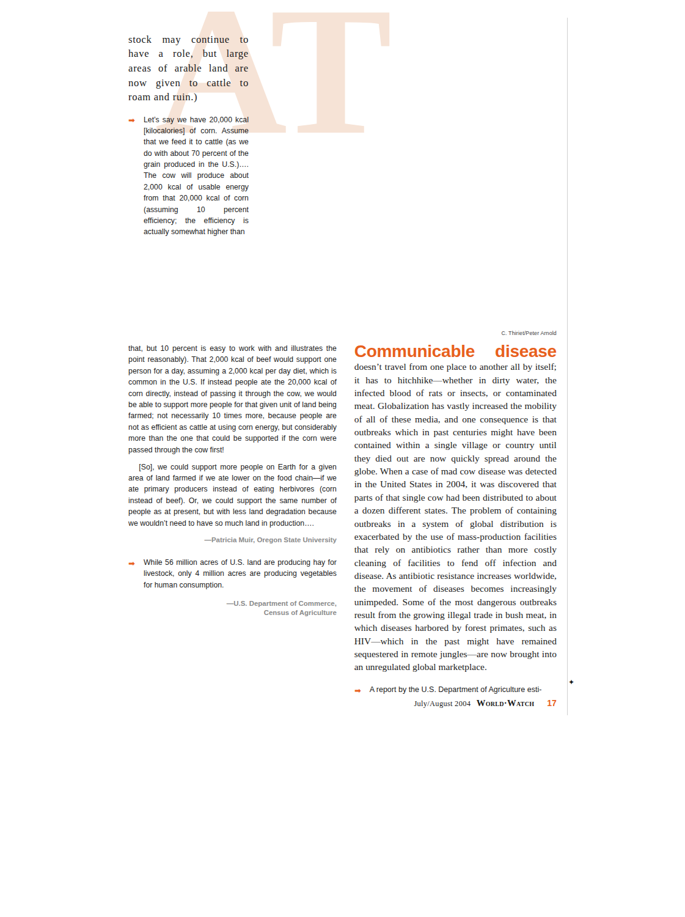AT
stock may continue to have a role, but large areas of arable land are now given to cattle to roam and ruin.)
Let’s say we have 20,000 kcal [kilocalories] of corn. Assume that we feed it to cattle (as we do with about 70 percent of the grain produced in the U.S.)…. The cow will produce about 2,000 kcal of usable energy from that 20,000 kcal of corn (assuming 10 percent efficiency; the efficiency is actually somewhat higher than
C. Thiriet/Peter Arnold
that, but 10 percent is easy to work with and illustrates the point reasonably). That 2,000 kcal of beef would support one person for a day, assuming a 2,000 kcal per day diet, which is common in the U.S. If instead people ate the 20,000 kcal of corn directly, instead of passing it through the cow, we would be able to support more people for that given unit of land being farmed; not necessarily 10 times more, because people are not as efficient as cattle at using corn energy, but considerably more than the one that could be supported if the corn were passed through the cow first!
[So], we could support more people on Earth for a given area of land farmed if we ate lower on the food chain—if we ate primary producers instead of eating herbivores (corn instead of beef). Or, we could support the same number of people as at present, but with less land degradation because we wouldn’t need to have so much land in production….
—Patricia Muir, Oregon State University
While 56 million acres of U.S. land are producing hay for livestock, only 4 million acres are producing vegetables for human consumption.
—U.S. Department of Commerce,
Census of Agriculture
Communicable disease doesn’t travel from one place to another all by itself; it has to hitchhike—whether in dirty water, the infected blood of rats or insects, or contaminated meat. Globalization has vastly increased the mobility of all of these media, and one consequence is that outbreaks which in past centuries might have been contained within a single village or country until they died out are now quickly spread around the globe. When a case of mad cow disease was detected in the United States in 2004, it was discovered that parts of that single cow had been distributed to about a dozen different states. The problem of containing outbreaks in a system of global distribution is exacerbated by the use of mass-production facilities that rely on antibiotics rather than more costly cleaning of facilities to fend off infection and disease. As antibiotic resistance increases worldwide, the movement of diseases becomes increasingly unimpeded. Some of the most dangerous outbreaks result from the growing illegal trade in bush meat, in which diseases harbored by forest primates, such as HIV—which in the past might have remained sequestered in remote jungles—are now brought into an unregulated global marketplace.
A report by the U.S. Department of Agriculture esti-
✦
July/August 2004 World·Watch 17